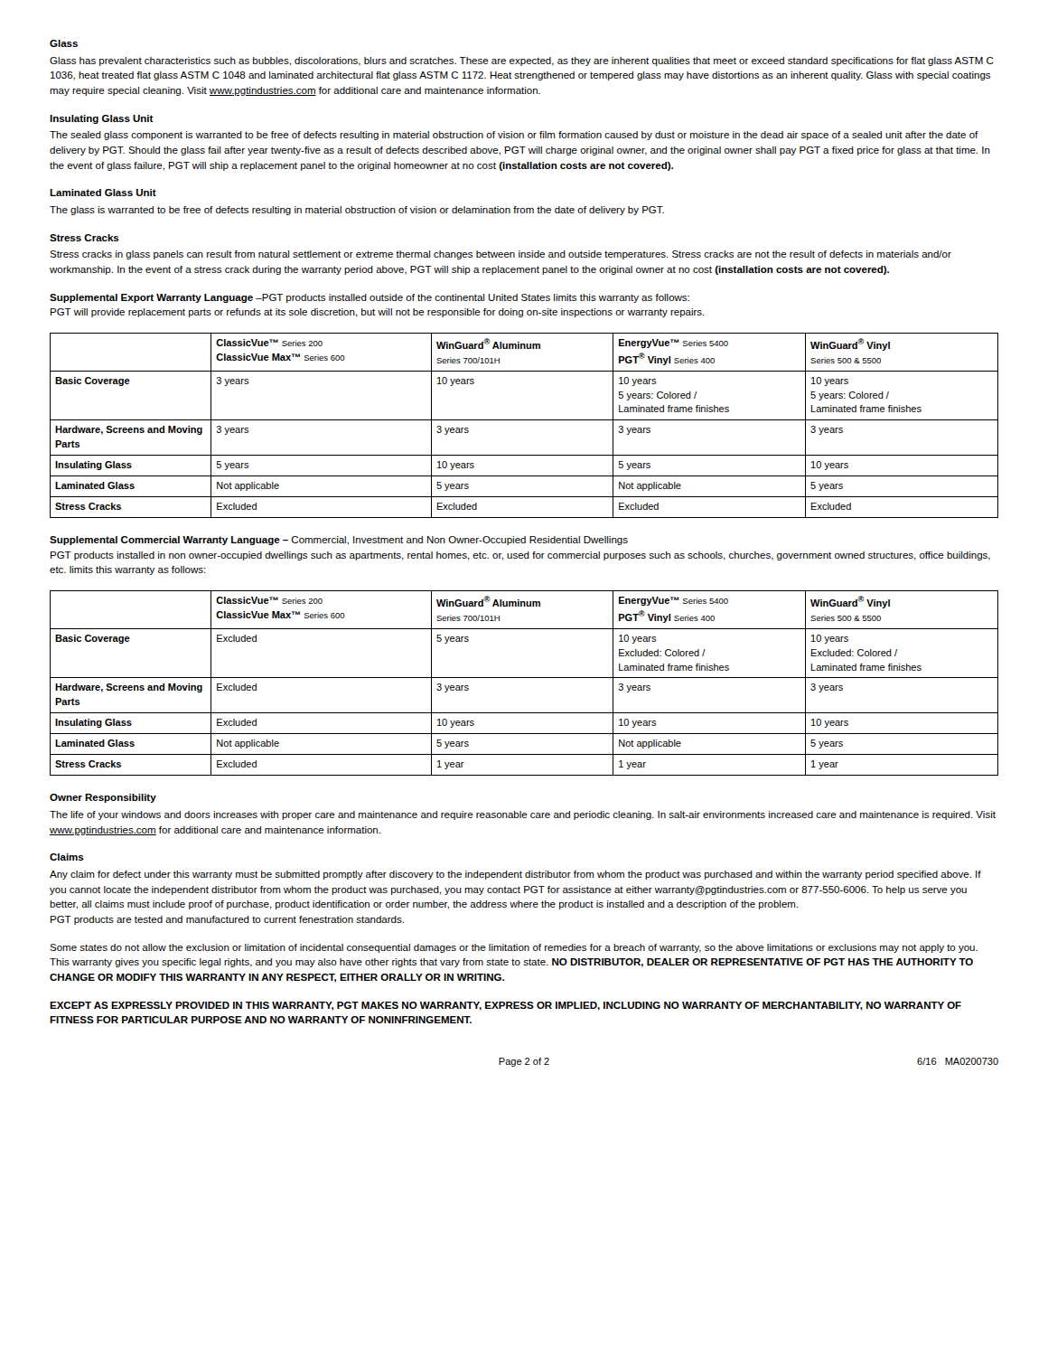Glass
Glass has prevalent characteristics such as bubbles, discolorations, blurs and scratches. These are expected, as they are inherent qualities that meet or exceed standard specifications for flat glass ASTM C 1036, heat treated flat glass ASTM C 1048 and laminated architectural flat glass ASTM C 1172. Heat strengthened or tempered glass may have distortions as an inherent quality. Glass with special coatings may require special cleaning. Visit www.pgtindustries.com for additional care and maintenance information.
Insulating Glass Unit
The sealed glass component is warranted to be free of defects resulting in material obstruction of vision or film formation caused by dust or moisture in the dead air space of a sealed unit after the date of delivery by PGT. Should the glass fail after year twenty-five as a result of defects described above, PGT will charge original owner, and the original owner shall pay PGT a fixed price for glass at that time. In the event of glass failure, PGT will ship a replacement panel to the original homeowner at no cost (installation costs are not covered).
Laminated Glass Unit
The glass is warranted to be free of defects resulting in material obstruction of vision or delamination from the date of delivery by PGT.
Stress Cracks
Stress cracks in glass panels can result from natural settlement or extreme thermal changes between inside and outside temperatures. Stress cracks are not the result of defects in materials and/or workmanship. In the event of a stress crack during the warranty period above, PGT will ship a replacement panel to the original owner at no cost (installation costs are not covered).
Supplemental Export Warranty Language –PGT products installed outside of the continental United States limits this warranty as follows:
PGT will provide replacement parts or refunds at its sole discretion, but will not be responsible for doing on-site inspections or warranty repairs.
| | ClassicVue™ Series 200 ClassicVue Max™ Series 600 | WinGuard ® Aluminum Series 700/101H | EnergyVue™ Series 5400 PGT ® Vinyl Series 400 | WinGuard ® Vinyl Series 500 & 5500 |
| --- | --- | --- | --- | --- |
| Basic Coverage | 3 years | 10 years | 10 years 5 years: Colored / Laminated frame finishes | 10 years 5 years: Colored / Laminated frame finishes |
| Hardware, Screens and Moving Parts | 3 years | 3 years | 3 years | 3 years |
| Insulating Glass | 5 years | 10 years | 5 years | 10 years |
| Laminated Glass | Not applicable | 5 years | Not applicable | 5 years |
| Stress Cracks | Excluded | Excluded | Excluded | Excluded |
Supplemental Commercial Warranty Language – Commercial, Investment and Non Owner-Occupied Residential Dwellings
PGT products installed in non owner-occupied dwellings such as apartments, rental homes, etc. or, used for commercial purposes such as schools, churches, government owned structures, office buildings, etc. limits this warranty as follows:
| | ClassicVue™ Series 200 ClassicVue Max™ Series 600 | WinGuard ® Aluminum Series 700/101H | EnergyVue™ Series 5400 PGT ® Vinyl Series 400 | WinGuard ® Vinyl Series 500 & 5500 |
| --- | --- | --- | --- | --- |
| Basic Coverage | Excluded | 5 years | 10 years Excluded: Colored / Laminated frame finishes | 10 years Excluded: Colored / Laminated frame finishes |
| Hardware, Screens and Moving Parts | Excluded | 3 years | 3 years | 3 years |
| Insulating Glass | Excluded | 10 years | 10 years | 10 years |
| Laminated Glass | Not applicable | 5 years | Not applicable | 5 years |
| Stress Cracks | Excluded | 1 year | 1 year | 1 year |
Owner Responsibility
The life of your windows and doors increases with proper care and maintenance and require reasonable care and periodic cleaning. In salt-air environments increased care and maintenance is required. Visit www.pgtindustries.com for additional care and maintenance information.
Claims
Any claim for defect under this warranty must be submitted promptly after discovery to the independent distributor from whom the product was purchased and within the warranty period specified above. If you cannot locate the independent distributor from whom the product was purchased, you may contact PGT for assistance at either warranty@pgtindustries.com or 877-550-6006. To help us serve you better, all claims must include proof of purchase, product identification or order number, the address where the product is installed and a description of the problem.
PGT products are tested and manufactured to current fenestration standards.
Some states do not allow the exclusion or limitation of incidental consequential damages or the limitation of remedies for a breach of warranty, so the above limitations or exclusions may not apply to you. This warranty gives you specific legal rights, and you may also have other rights that vary from state to state. NO DISTRIBUTOR, DEALER OR REPRESENTATIVE OF PGT HAS THE AUTHORITY TO CHANGE OR MODIFY THIS WARRANTY IN ANY RESPECT, EITHER ORALLY OR IN WRITING.
EXCEPT AS EXPRESSLY PROVIDED IN THIS WARRANTY, PGT MAKES NO WARRANTY, EXPRESS OR IMPLIED, INCLUDING NO WARRANTY OF MERCHANTABILITY, NO WARRANTY OF FITNESS FOR PARTICULAR PURPOSE AND NO WARRANTY OF NONINFRINGEMENT.
Page 2 of 2
6/16 MA0200730